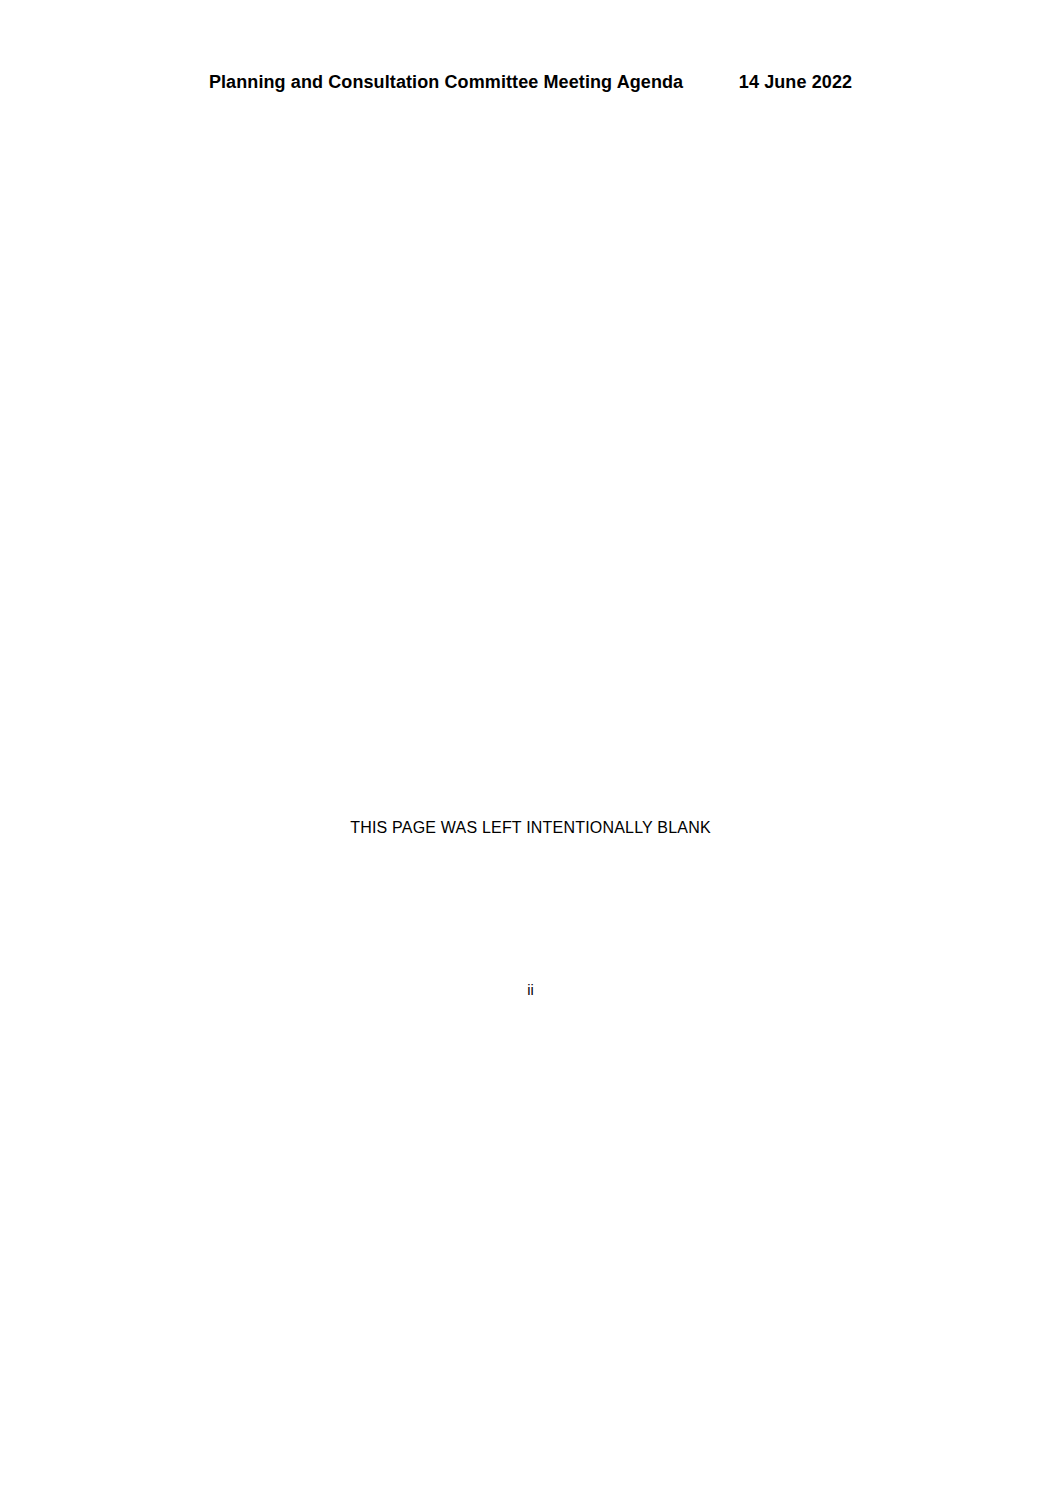Planning and Consultation Committee Meeting Agenda 14 June 2022
THIS PAGE WAS LEFT INTENTIONALLY BLANK
ii